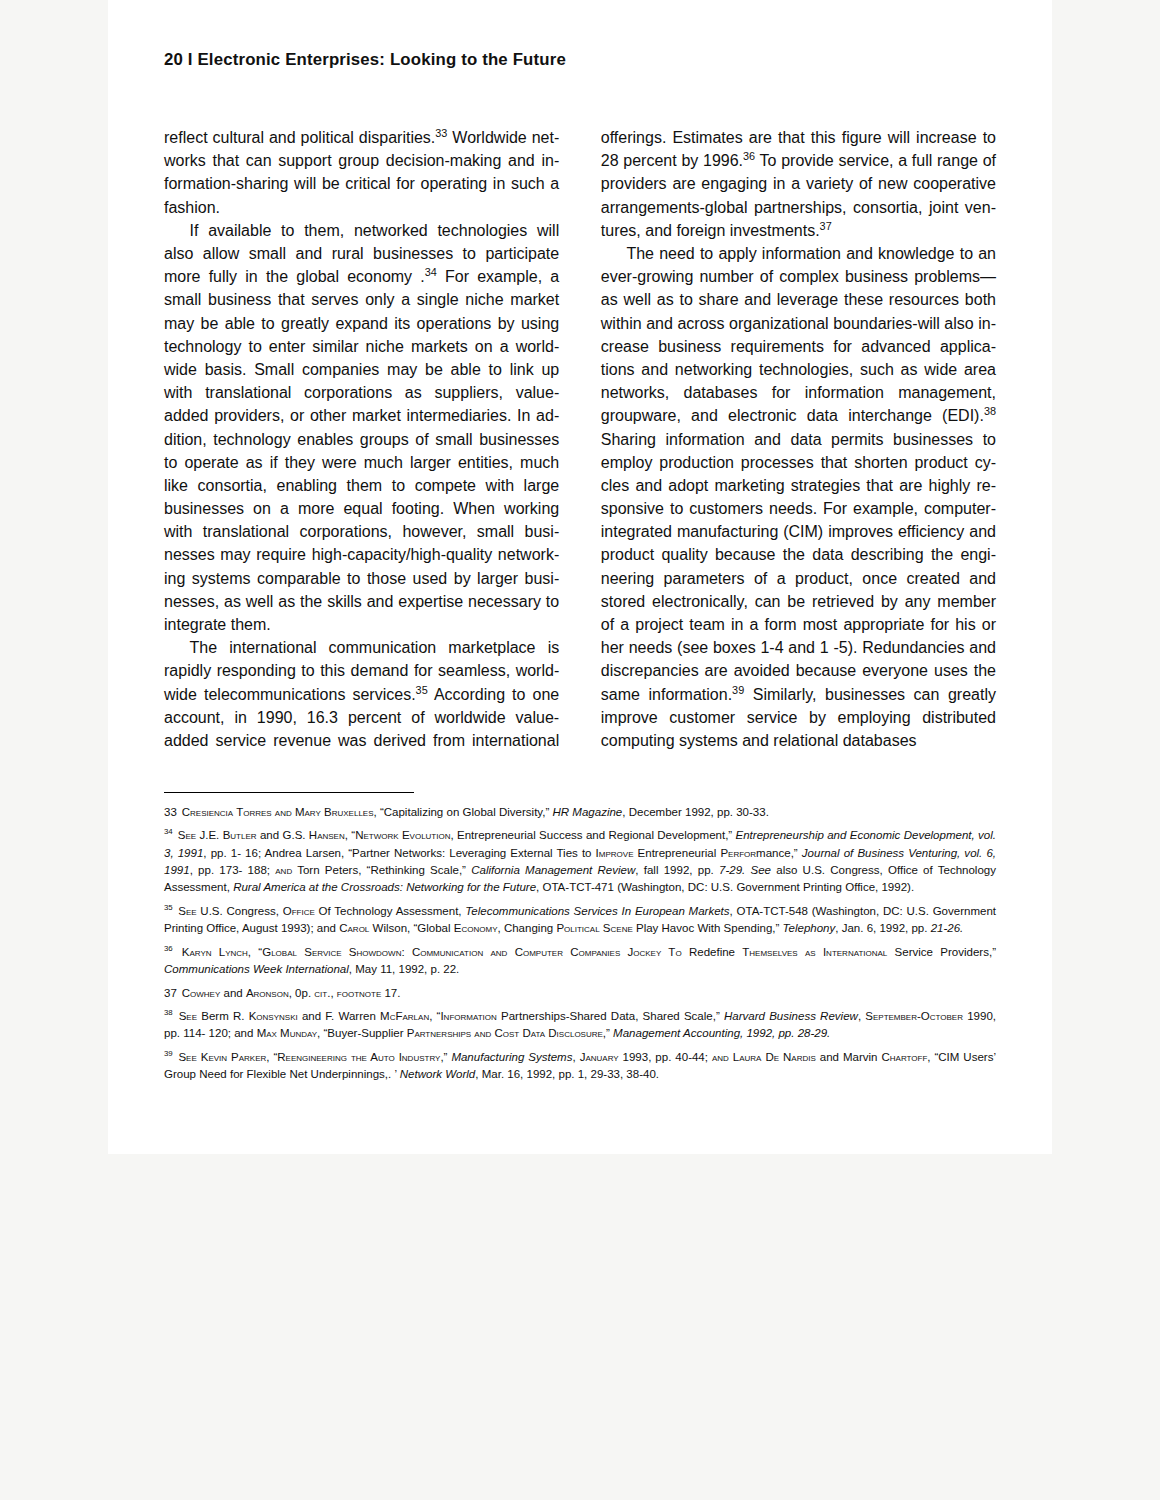20 I Electronic Enterprises: Looking to the Future
reflect cultural and political disparities.33 Worldwide networks that can support group decision-making and information-sharing will be critical for operating in such a fashion.
If available to them, networked technologies will also allow small and rural businesses to participate more fully in the global economy .34 For example, a small business that serves only a single niche market may be able to greatly expand its operations by using technology to enter similar niche markets on a worldwide basis. Small companies may be able to link up with translational corporations as suppliers, value-added providers, or other market intermediaries. In addition, technology enables groups of small businesses to operate as if they were much larger entities, much like consortia, enabling them to compete with large businesses on a more equal footing. When working with translational corporations, however, small businesses may require high-capacity/high-quality networking systems comparable to those used by larger businesses, as well as the skills and expertise necessary to integrate them.
The international communication marketplace is rapidly responding to this demand for seamless, worldwide telecommunications services.35 According to one account, in 1990, 16.3 percent of worldwide value-added service revenue was derived from international offerings. Estimates are that this figure will increase to 28 percent by 1996.36 To provide service, a full range of providers are engaging in a variety of new cooperative arrangements-global partnerships, consortia, joint ventures, and foreign investments.37
The need to apply information and knowledge to an ever-growing number of complex business problems—as well as to share and leverage these resources both within and across organizational boundaries-will also increase business requirements for advanced applications and networking technologies, such as wide area networks, databases for information management, groupware, and electronic data interchange (EDI).38 Sharing information and data permits businesses to employ production processes that shorten product cycles and adopt marketing strategies that are highly responsive to customers needs. For example, computer-integrated manufacturing (CIM) improves efficiency and product quality because the data describing the engineering parameters of a product, once created and stored electronically, can be retrieved by any member of a project team in a form most appropriate for his or her needs (see boxes 1-4 and 1 -5). Redundancies and discrepancies are avoided because everyone uses the same information.39 Similarly, businesses can greatly improve customer service by employing distributed computing systems and relational databases
33 Cresiencia Torres and Mary Bruxelles, “Capitalizing on Global Diversity,” HR Magazine, December 1992, pp. 30-33.
34 See J.E. Butler and G.S. Hansen, “Network Evolution, Entrepreneurial Success and Regional Development,” Entrepreneurship and Economic Development, vol. 3, 1991, pp. 1- 16; Andrea Larsen, “Partner Networks: Leveraging External Ties to Improve Entrepreneurial Performance,” Journal of Business Venturing, vol. 6, 1991, pp. 173- 188; and Torn Peters, “Rethinking Scale,” California Management Review, fall 1992, pp. 7-29. See also U.S. Congress, Office of Technology Assessment, Rural America at the Crossroads: Networking for the Future, OTA-TCT-471 (Washington, DC: U.S. Government Printing Office, 1992).
35 See U.S. Congress, Office Of Technology Assessment, Telecommunications Services In European Markets, OTA-TCT-548 (Washington, DC: U.S. Government Printing Office, August 1993); and Carol Wilson, “Global Economy, Changing Political Scene Play Havoc With Spending,” Telephony, Jan. 6, 1992, pp. 21-26.
36 Karyn Lynch, “Global Service Showdown: Communication and Computer Companies Jockey To Redefine Themselves as International Service Providers,” Communications Week International, May 11, 1992, p. 22.
37 Cowhey and Aronson, 0p. cit., footnote 17.
38 See Berm R. Konsynski and F. Warren McFarlan, “Information Partnerships-Shared Data, Shared Scale,” Harvard Business Review, September-October 1990, pp. 114- 120; and Max Munday, “Buyer-Supplier Partnerships and Cost Data Disclosure,” Management Accounting, 1992, pp. 28-29.
39 See Kevin Parker, “Reengineering the Auto Industry,” Manufacturing Systems, January 1993, pp. 40-44; and Laura De Nardis and Marvin Chartoff, “CIM Users’ Group Need for Flexible Net Underpinnings,. ’ Network World, Mar. 16, 1992, pp. 1, 29-33, 38-40.